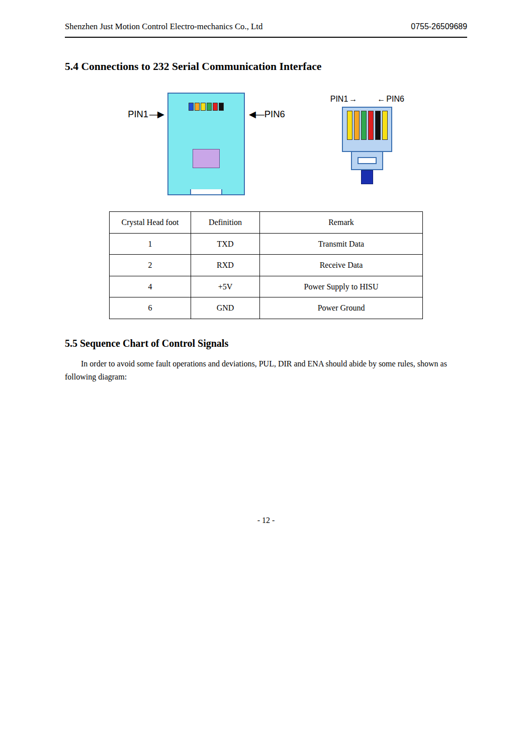Shenzhen Just Motion Control Electro-mechanics Co., Ltd 0755-26509689
5.4 Connections to 232 Serial Communication Interface
PIN1
PIN6
PIN1 PIN6
| Crystal Head foot | Definition | Remark |
| --- | --- | --- |
| 1 | TXD | Transmit Data |
| 2 | RXD | Receive Data |
| 4 | +5V | Power Supply to HISU |
| 6 | GND | Power Ground |
5.5 Sequence Chart of Control Signals
In order to avoid some fault operations and deviations, PUL, DIR and ENA should abide by some rules, shown as following diagram:
- 12 -